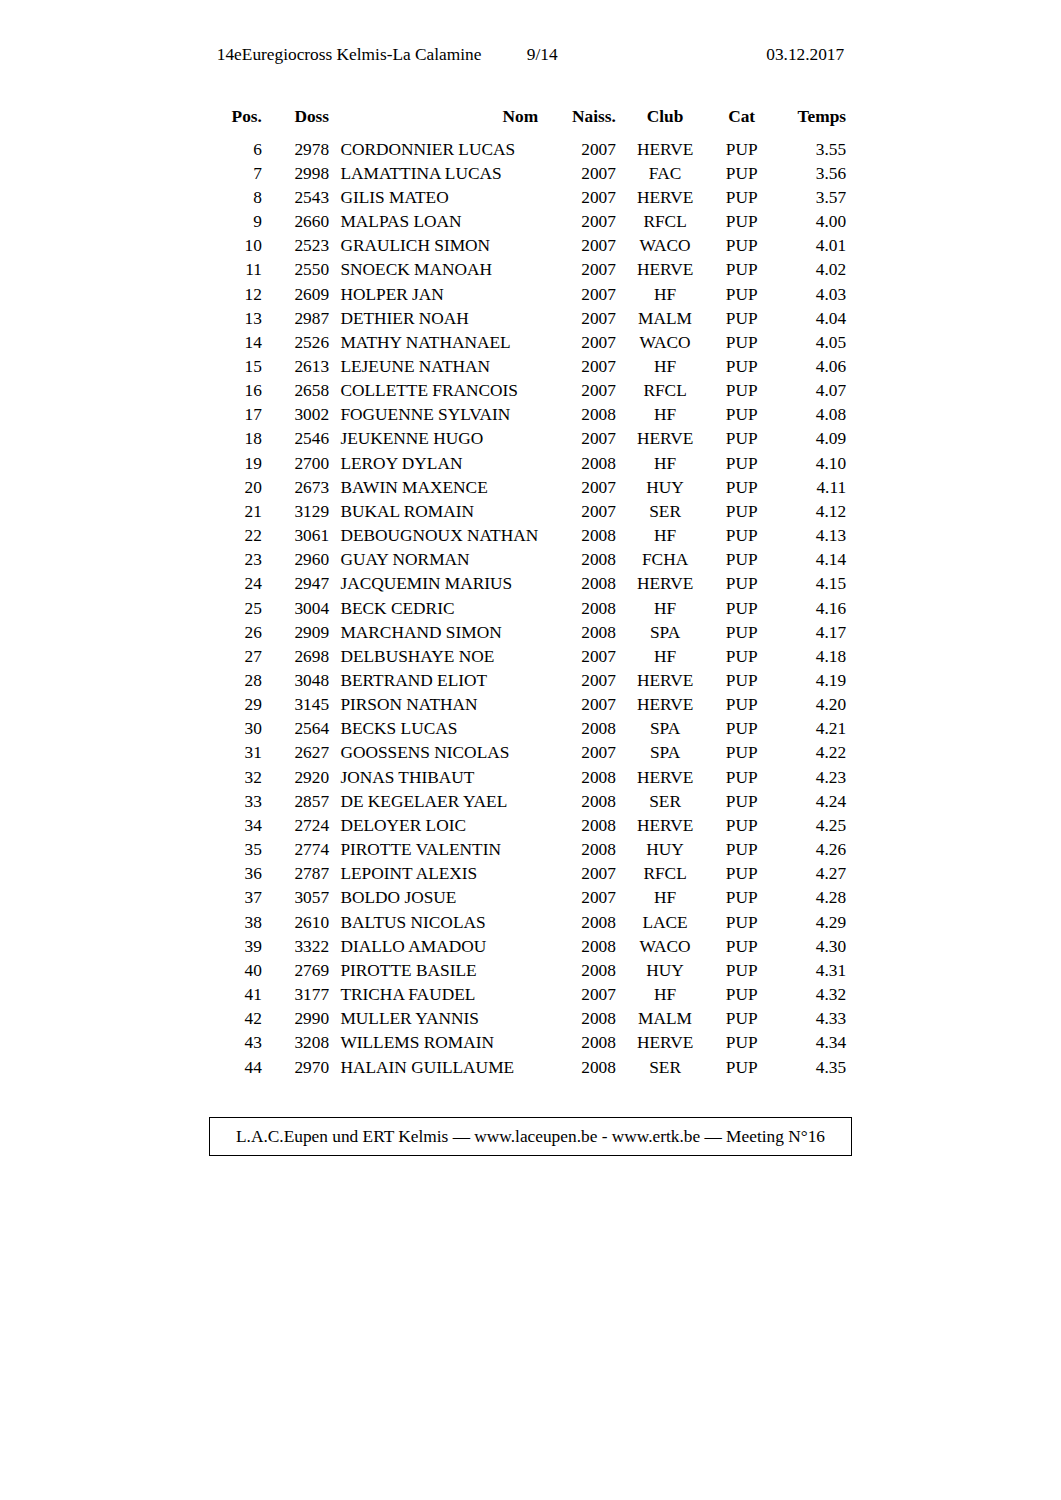14eEuregiocross Kelmis-La Calamine
9/14
03.12.2017
| Pos. | Doss | Nom | Naiss. | Club | Cat | Temps |
| --- | --- | --- | --- | --- | --- | --- |
| 6 | 2978 | CORDONNIER LUCAS | 2007 | HERVE | PUP | 3.55 |
| 7 | 2998 | LAMATTINA LUCAS | 2007 | FAC | PUP | 3.56 |
| 8 | 2543 | GILIS MATEO | 2007 | HERVE | PUP | 3.57 |
| 9 | 2660 | MALPAS LOAN | 2007 | RFCL | PUP | 4.00 |
| 10 | 2523 | GRAULICH SIMON | 2007 | WACO | PUP | 4.01 |
| 11 | 2550 | SNOECK MANOAH | 2007 | HERVE | PUP | 4.02 |
| 12 | 2609 | HOLPER JAN | 2007 | HF | PUP | 4.03 |
| 13 | 2987 | DETHIER NOAH | 2007 | MALM | PUP | 4.04 |
| 14 | 2526 | MATHY NATHANAEL | 2007 | WACO | PUP | 4.05 |
| 15 | 2613 | LEJEUNE NATHAN | 2007 | HF | PUP | 4.06 |
| 16 | 2658 | COLLETTE FRANCOIS | 2007 | RFCL | PUP | 4.07 |
| 17 | 3002 | FOGUENNE SYLVAIN | 2008 | HF | PUP | 4.08 |
| 18 | 2546 | JEUKENNE HUGO | 2007 | HERVE | PUP | 4.09 |
| 19 | 2700 | LEROY DYLAN | 2008 | HF | PUP | 4.10 |
| 20 | 2673 | BAWIN MAXENCE | 2007 | HUY | PUP | 4.11 |
| 21 | 3129 | BUKAL ROMAIN | 2007 | SER | PUP | 4.12 |
| 22 | 3061 | DEBOUGNOUX NATHAN | 2008 | HF | PUP | 4.13 |
| 23 | 2960 | GUAY NORMAN | 2008 | FCHA | PUP | 4.14 |
| 24 | 2947 | JACQUEMIN MARIUS | 2008 | HERVE | PUP | 4.15 |
| 25 | 3004 | BECK CEDRIC | 2008 | HF | PUP | 4.16 |
| 26 | 2909 | MARCHAND SIMON | 2008 | SPA | PUP | 4.17 |
| 27 | 2698 | DELBUSHAYE NOE | 2007 | HF | PUP | 4.18 |
| 28 | 3048 | BERTRAND ELIOT | 2007 | HERVE | PUP | 4.19 |
| 29 | 3145 | PIRSON NATHAN | 2007 | HERVE | PUP | 4.20 |
| 30 | 2564 | BECKS LUCAS | 2008 | SPA | PUP | 4.21 |
| 31 | 2627 | GOOSSENS NICOLAS | 2007 | SPA | PUP | 4.22 |
| 32 | 2920 | JONAS THIBAUT | 2008 | HERVE | PUP | 4.23 |
| 33 | 2857 | DE KEGELAER YAEL | 2008 | SER | PUP | 4.24 |
| 34 | 2724 | DELOYER LOIC | 2008 | HERVE | PUP | 4.25 |
| 35 | 2774 | PIROTTE VALENTIN | 2008 | HUY | PUP | 4.26 |
| 36 | 2787 | LEPOINT ALEXIS | 2007 | RFCL | PUP | 4.27 |
| 37 | 3057 | BOLDO JOSUE | 2007 | HF | PUP | 4.28 |
| 38 | 2610 | BALTUS NICOLAS | 2008 | LACE | PUP | 4.29 |
| 39 | 3322 | DIALLO AMADOU | 2008 | WACO | PUP | 4.30 |
| 40 | 2769 | PIROTTE BASILE | 2008 | HUY | PUP | 4.31 |
| 41 | 3177 | TRICHA FAUDEL | 2007 | HF | PUP | 4.32 |
| 42 | 2990 | MULLER YANNIS | 2008 | MALM | PUP | 4.33 |
| 43 | 3208 | WILLEMS ROMAIN | 2008 | HERVE | PUP | 4.34 |
| 44 | 2970 | HALAIN GUILLAUME | 2008 | SER | PUP | 4.35 |
L.A.C.Eupen und ERT Kelmis — www.laceupen.be - www.ertk.be — Meeting N°16